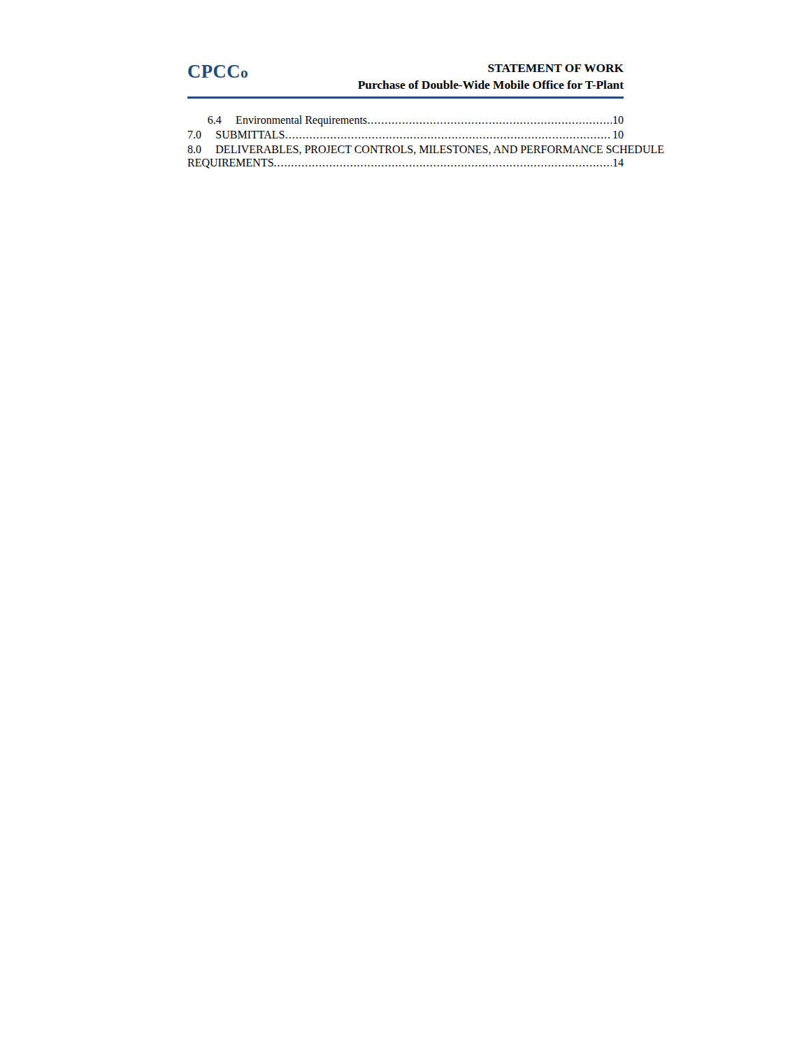CPCCo
STATEMENT OF WORK
Purchase of Double-Wide Mobile Office for T-Plant
6.4 Environmental Requirements .................................................................................................. 10
7.0 SUBMITTALS ................................................................................................................................. 10
8.0 DELIVERABLES, PROJECT CONTROLS, MILESTONES, AND PERFORMANCE SCHEDULE
REQUIREMENTS ............................................................................................................................. 14